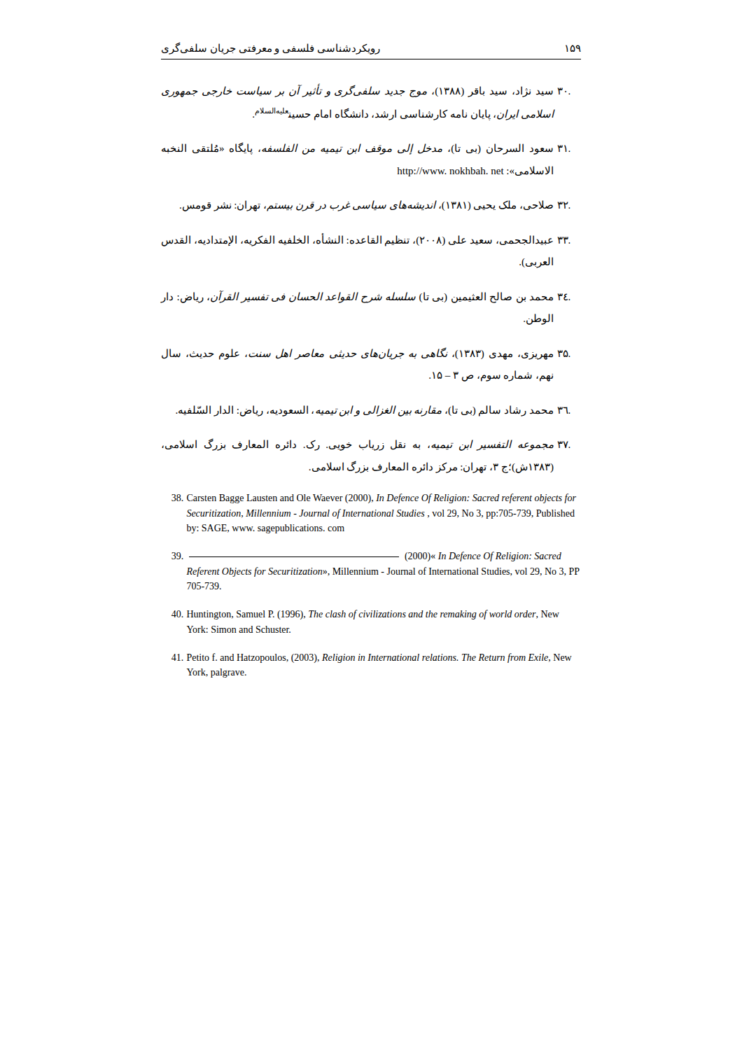۱۵۹ رویکردشناسی فلسفی و معرفتی جریان سلفی‌گری
۳۰. سید نژاد، سید باقر (۱۳۸۸)، موج جدید سلفی‌گری و تأثیر آن بر سیاست خارجی جمهوری اسلامی ایران، پایان نامه کارشناسی ارشد، دانشگاه امام حسینعلیه‌السلام.
۳۱. سعود السرحان (بی تا)، مدخل إلی موقف ابن تیمیه من الفلسفه، پایگاه «مُلتقی النخبه الاسلامی»: http://www. nokhbah. net
۳۲. صلاحی، ملک یحیی (۱۳۸۱)، اندیشه‌های سیاسی غرب در قرن بیستم، تهران: نشر قومس.
۳۳. عبیدالجحمی، سعید علی (۲۰۰۸)، تنظیم القاعده: النشأه، الخلفیه الفکریه، الإمتدادیه، القدس العربی).
۳٤. محمد بن صالح العثیمین (بی تا) سلسله شرح القواعد الحسان فی تفسیر القرآن، ریاض: دار الوطن.
۳۵. مهریزی، مهدی (۱۳۸۳)، نگاهی به جریان‌های حدیثی معاصر اهل سنت، علوم حدیث، سال نهم، شماره سوم، ص ۳ – ۱۵.
۳٦. محمد رشاد سالم (بی تا)، مقارنه بین الغزالی و ابن تیمیه، السعودیه، ریاض: الدار السّلفیه.
۳۷. مجموعه التفسیر ابن تیمیه، به نقل زریاب خویی. رک. دائره المعارف بزرگ اسلامی، (۱۳۸۳ش)؛ج ۳، تهران: مرکز دائره المعارف بزرگ اسلامی.
38. Carsten Bagge Lausten and Ole Waever (2000), In Defence Of Religion: Sacred referent objects for Securitization, Millennium - Journal of International Studies , vol 29, No 3, pp:705-739, Published by: SAGE, www. sagepublications. com
39. (2000)« In Defence Of Religion: Sacred Referent Objects for Securitization», Millennium - Journal of International Studies, vol 29, No 3, PP 705-739.
40. Huntington, Samuel P. (1996), The clash of civilizations and the remaking of world order, New York: Simon and Schuster.
41. Petito f. and Hatzopoulos, (2003), Religion in International relations. The Return from Exile, New York, palgrave.